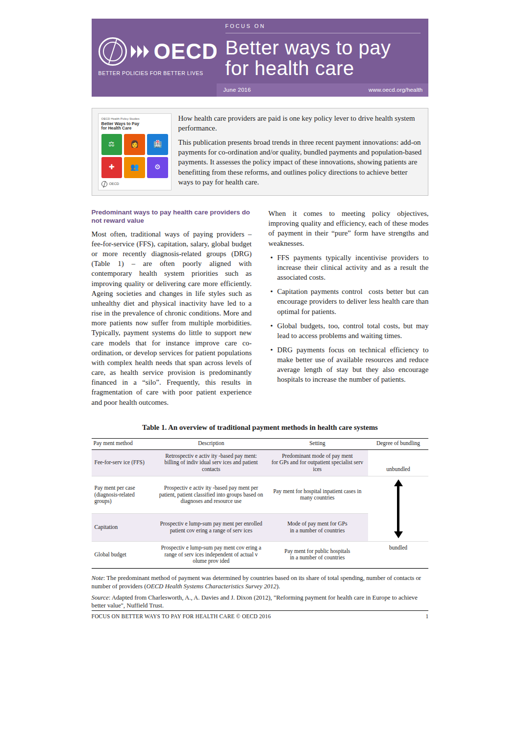OECD
Better policies for better lives
Focus on
Better ways to pay
for health care
June 2016 www.oecd.org/health
OECD Health Policy Studies
Better Ways to Pay
for Health Care
⚖
👩
🏥
✚
👥
⚙
OECD
How health care providers are paid is one key policy lever to drive health system performance.
This publication presents broad trends in three recent payment innovations: add-on payments for co-ordination and/or quality, bundled payments and population-based payments. It assesses the policy impact of these innovations, showing patients are benefitting from these reforms, and outlines policy directions to achieve better ways to pay for health care.
Predominant ways to pay health care providers do not reward value
Most often, traditional ways of paying providers – fee-for-service (FFS), capitation, salary, global budget or more recently diagnosis-related groups (DRG) (Table 1) – are often poorly aligned with contemporary health system priorities such as improving quality or delivering care more efficiently. Ageing societies and changes in life styles such as unhealthy diet and physical inactivity have led to a rise in the prevalence of chronic conditions. More and more patients now suffer from multiple morbidities. Typically, payment systems do little to support new care models that for instance improve care co-ordination, or develop services for patient populations with complex health needs that span across levels of care, as health service provision is predominantly financed in a “silo”. Frequently, this results in fragmentation of care with poor patient experience and poor health outcomes.
When it comes to meeting policy objectives, improving quality and efficiency, each of these modes of payment in their “pure” form have strengths and weaknesses.
FFS payments typically incentivise providers to increase their clinical activity and as a result the associated costs.
Capitation payments control costs better but can encourage providers to deliver less health care than optimal for patients.
Global budgets, too, control total costs, but may lead to access problems and waiting times.
DRG payments focus on technical efficiency to make better use of available resources and reduce average length of stay but they also encourage hospitals to increase the number of patients.
Table 1. An overview of traditional payment methods in health care systems
| Pay ment method | Description | Setting | Degree of bundling |
| --- | --- | --- | --- |
| Fee-for-serv ice (FFS) | Retrospectiv e activ ity -based pay ment: billing of indiv idual serv ices and patient contacts | Predominant mode of pay ment for GPs and for outpatient specialist serv ices | unbundled |
| Pay ment per case (diagnosis-related groups) | Prospectiv e activ ity -based pay ment per patient, patient classified into groups based on diagnoses and resource use | Pay ment for hospital inpatient cases in many countries | |
| Capitation | Prospectiv e lump-sum pay ment per enrolled patient cov ering a range of serv ices | Mode of pay ment for GPs in a number of countries |
| Global budget | Prospectiv e lump-sum pay ment cov ering a range of serv ices independent of actual v olume prov ided | Pay ment for public hospitals in a number of countries | bundled |
Note: The predominant method of payment was determined by countries based on its share of total spending, number of contacts or number of providers (OECD Health Systems Characteristics Survey 2012).
Source: Adapted from Charlesworth, A., A. Davies and J. Dixon (2012), "Reforming payment for health care in Europe to achieve better value", Nuffield Trust.
Focus on Better ways to pay for health care © OECD 2016
1